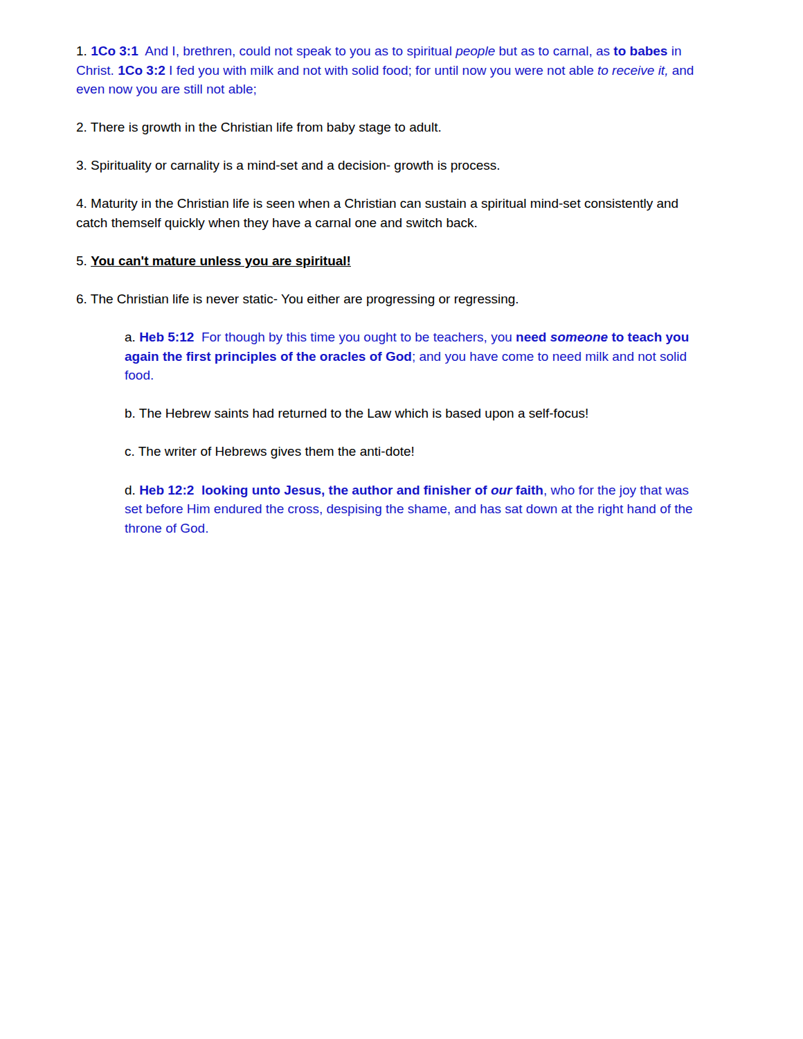1. 1Co 3:1 And I, brethren, could not speak to you as to spiritual people but as to carnal, as to babes in Christ. 1Co 3:2 I fed you with milk and not with solid food; for until now you were not able to receive it, and even now you are still not able;
2. There is growth in the Christian life from baby stage to adult.
3. Spirituality or carnality is a mind-set and a decision- growth is process.
4. Maturity in the Christian life is seen when a Christian can sustain a spiritual mind-set consistently and catch themself quickly when they have a carnal one and switch back.
5. You can't mature unless you are spiritual!
6. The Christian life is never static- You either are progressing or regressing.
a. Heb 5:12 For though by this time you ought to be teachers, you need someone to teach you again the first principles of the oracles of God; and you have come to need milk and not solid food.
b. The Hebrew saints had returned to the Law which is based upon a self-focus!
c. The writer of Hebrews gives them the anti-dote!
d. Heb 12:2 looking unto Jesus, the author and finisher of our faith, who for the joy that was set before Him endured the cross, despising the shame, and has sat down at the right hand of the throne of God.